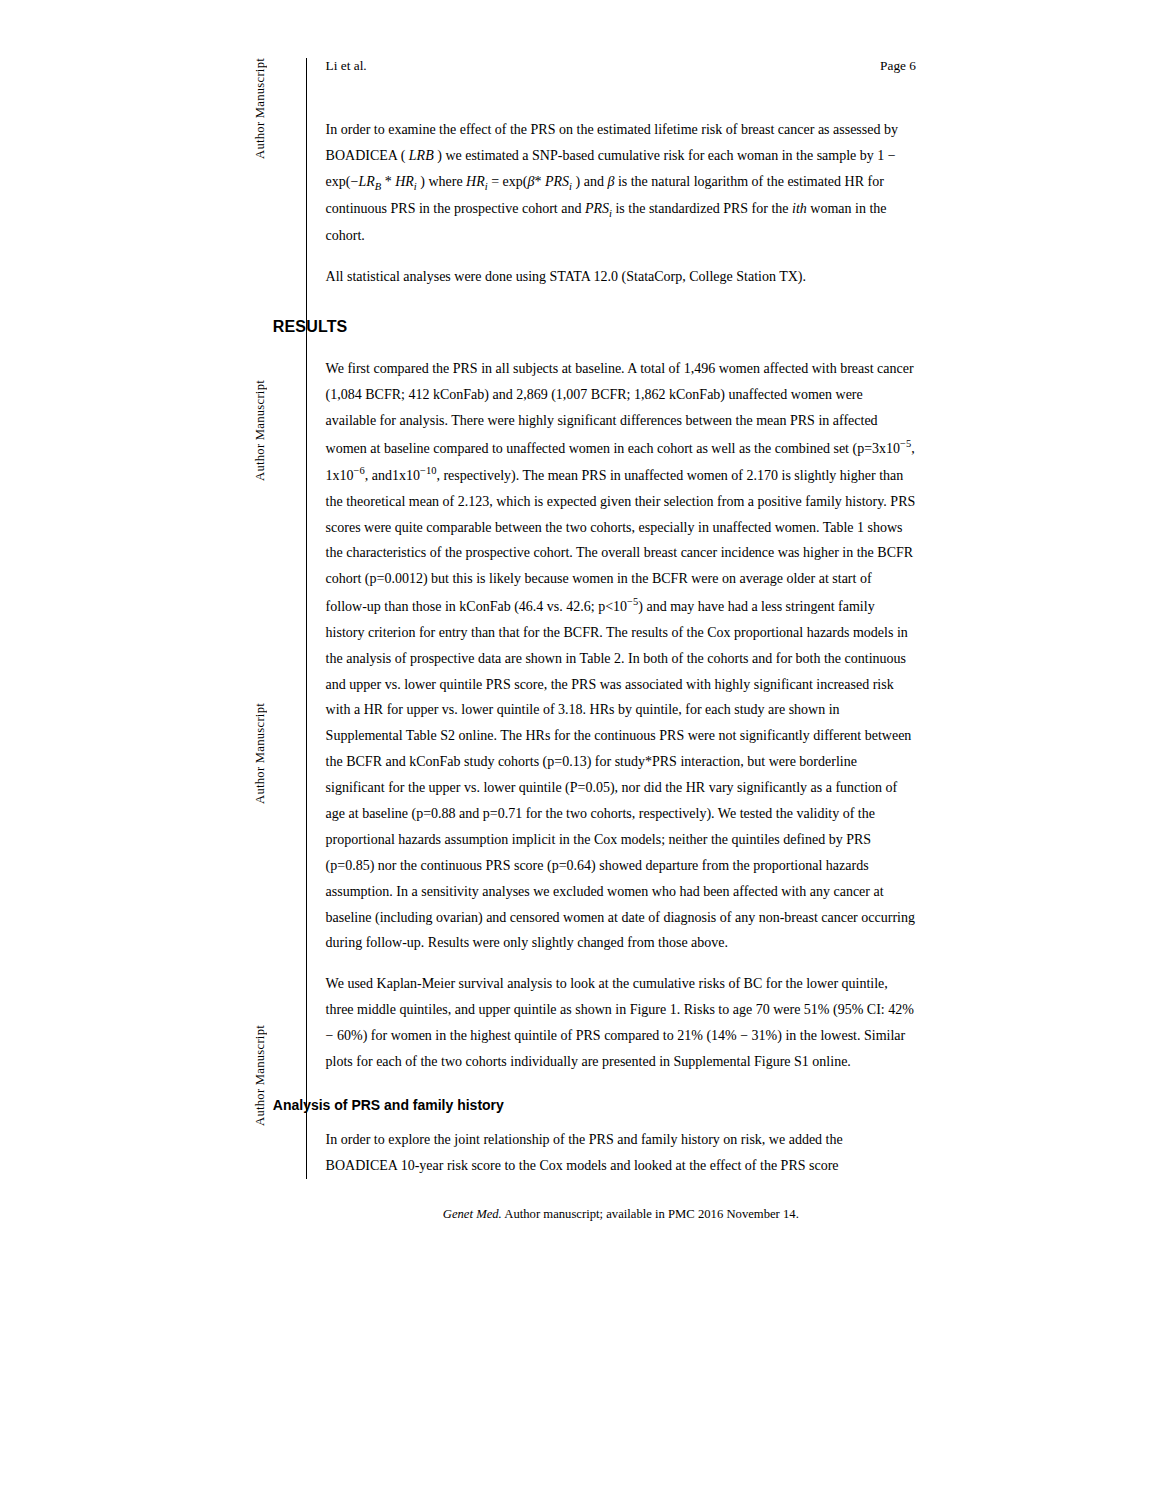Author Manuscript
Author Manuscript
Author Manuscript
Author Manuscript
Li et al. Page 6
In order to examine the effect of the PRS on the estimated lifetime risk of breast cancer as assessed by BOADICEA ( LRB ) we estimated a SNP-based cumulative risk for each woman in the sample by 1 − exp(−LRB * HRi ) where HRi = exp(β* PRSi ) and β is the natural logarithm of the estimated HR for continuous PRS in the prospective cohort and PRSi is the standardized PRS for the ith woman in the cohort.
All statistical analyses were done using STATA 12.0 (StataCorp, College Station TX).
RESULTS
We first compared the PRS in all subjects at baseline. A total of 1,496 women affected with breast cancer (1,084 BCFR; 412 kConFab) and 2,869 (1,007 BCFR; 1,862 kConFab) unaffected women were available for analysis. There were highly significant differences between the mean PRS in affected women at baseline compared to unaffected women in each cohort as well as the combined set (p=3x10−5, 1x10−6, and1x10−10, respectively). The mean PRS in unaffected women of 2.170 is slightly higher than the theoretical mean of 2.123, which is expected given their selection from a positive family history. PRS scores were quite comparable between the two cohorts, especially in unaffected women. Table 1 shows the characteristics of the prospective cohort. The overall breast cancer incidence was higher in the BCFR cohort (p=0.0012) but this is likely because women in the BCFR were on average older at start of follow-up than those in kConFab (46.4 vs. 42.6; p<10−5) and may have had a less stringent family history criterion for entry than that for the BCFR. The results of the Cox proportional hazards models in the analysis of prospective data are shown in Table 2. In both of the cohorts and for both the continuous and upper vs. lower quintile PRS score, the PRS was associated with highly significant increased risk with a HR for upper vs. lower quintile of 3.18. HRs by quintile, for each study are shown in Supplemental Table S2 online. The HRs for the continuous PRS were not significantly different between the BCFR and kConFab study cohorts (p=0.13) for study*PRS interaction, but were borderline significant for the upper vs. lower quintile (P=0.05), nor did the HR vary significantly as a function of age at baseline (p=0.88 and p=0.71 for the two cohorts, respectively). We tested the validity of the proportional hazards assumption implicit in the Cox models; neither the quintiles defined by PRS (p=0.85) nor the continuous PRS score (p=0.64) showed departure from the proportional hazards assumption. In a sensitivity analyses we excluded women who had been affected with any cancer at baseline (including ovarian) and censored women at date of diagnosis of any non-breast cancer occurring during follow-up. Results were only slightly changed from those above.
We used Kaplan-Meier survival analysis to look at the cumulative risks of BC for the lower quintile, three middle quintiles, and upper quintile as shown in Figure 1. Risks to age 70 were 51% (95% CI: 42% − 60%) for women in the highest quintile of PRS compared to 21% (14% − 31%) in the lowest. Similar plots for each of the two cohorts individually are presented in Supplemental Figure S1 online.
Analysis of PRS and family history
In order to explore the joint relationship of the PRS and family history on risk, we added the BOADICEA 10-year risk score to the Cox models and looked at the effect of the PRS score
Genet Med. Author manuscript; available in PMC 2016 November 14.